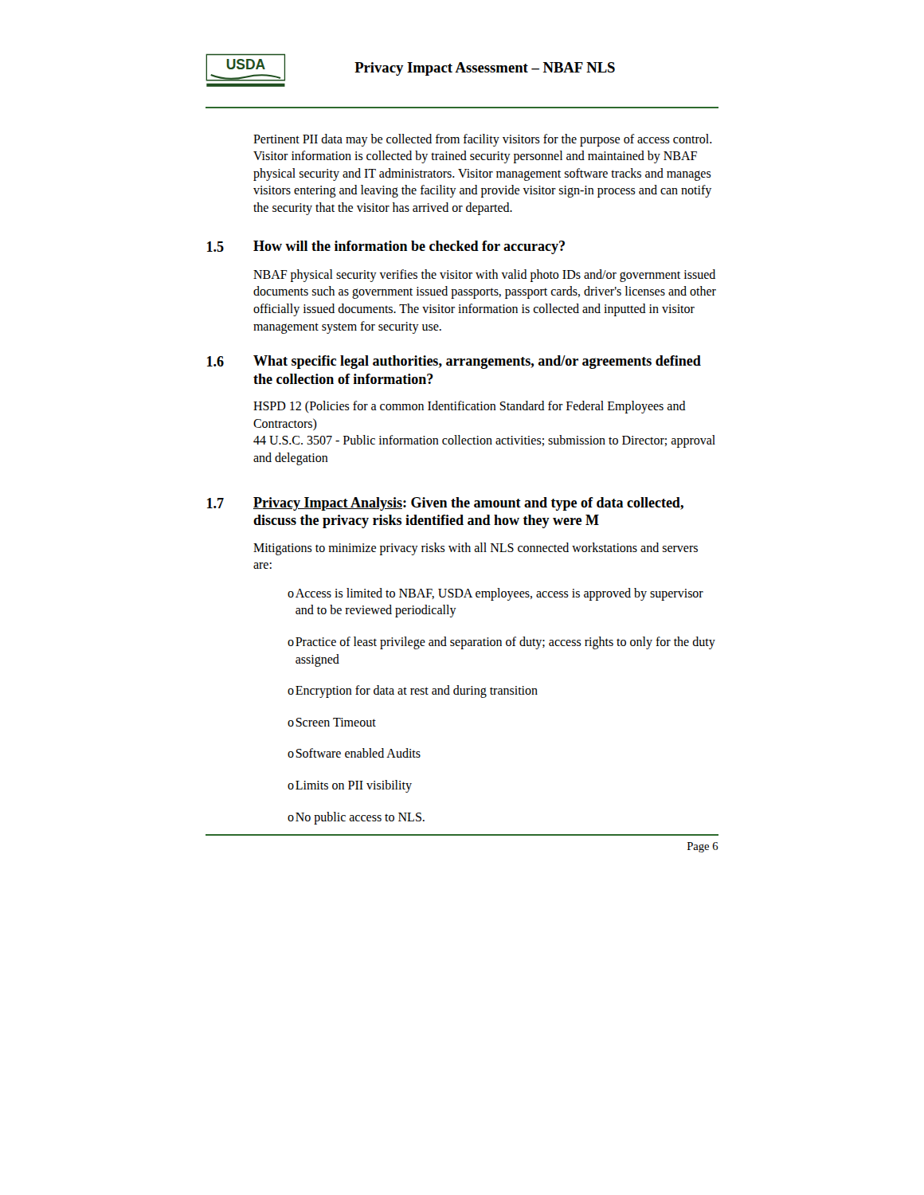USDA
Privacy Impact Assessment – NBAF NLS
Pertinent PII data may be collected from facility visitors for the purpose of access control. Visitor information is collected by trained security personnel and maintained by NBAF physical security and IT administrators. Visitor management software tracks and manages visitors entering and leaving the facility and provide visitor sign-in process and can notify the security that the visitor has arrived or departed.
1.5
How will the information be checked for accuracy?
NBAF physical security verifies the visitor with valid photo IDs and/or government issued documents such as government issued passports, passport cards, driver's licenses and other officially issued documents. The visitor information is collected and inputted in visitor management system for security use.
1.6
What specific legal authorities, arrangements, and/or agreements defined the collection of information?
HSPD 12 (Policies for a common Identification Standard for Federal Employees and Contractors)
44 U.S.C. 3507 - Public information collection activities; submission to Director; approval and delegation
1.7
Privacy Impact Analysis: Given the amount and type of data collected, discuss the privacy risks identified and how they were M
Mitigations to minimize privacy risks with all NLS connected workstations and servers are:
oAccess is limited to NBAF, USDA employees, access is approved by supervisor and to be reviewed periodically
oPractice of least privilege and separation of duty; access rights to only for the duty assigned
oEncryption for data at rest and during transition
oScreen Timeout
oSoftware enabled Audits
oLimits on PII visibility
oNo public access to NLS.
Page 6